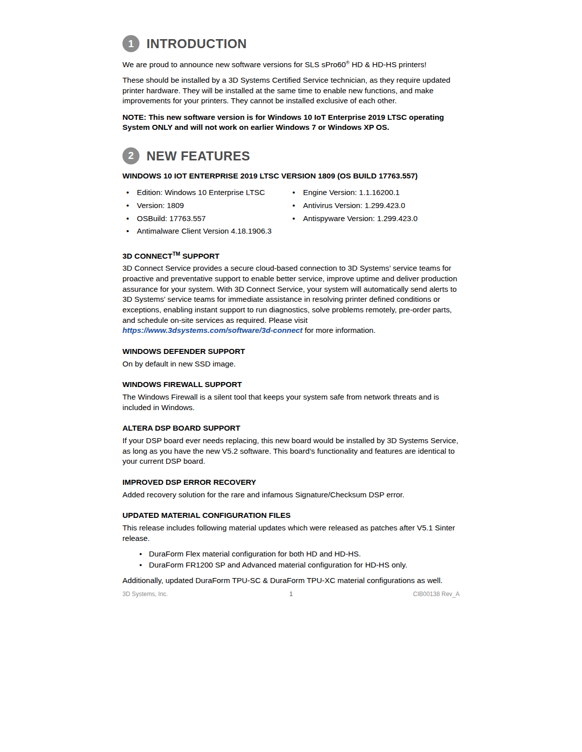1
INTRODUCTION
We are proud to announce new software versions for SLS sPro60® HD & HD-HS printers!
These should be installed by a 3D Systems Certified Service technician, as they require updated printer hardware. They will be installed at the same time to enable new functions, and make improvements for your printers. They cannot be installed exclusive of each other.
NOTE: This new software version is for Windows 10 IoT Enterprise 2019 LTSC operating System ONLY and will not work on earlier Windows 7 or Windows XP OS.
2
NEW FEATURES
WINDOWS 10 IOT ENTERPRISE 2019 LTSC VERSION 1809 (OS BUILD 17763.557)
Edition: Windows 10 Enterprise LTSC
Version: 1809
OSBuild: 17763.557
Antimalware Client Version 4.18.1906.3
Engine Version: 1.1.16200.1
Antivirus Version: 1.299.423.0
Antispyware Version: 1.299.423.0
3D CONNECTTM SUPPORT
3D Connect Service provides a secure cloud-based connection to 3D Systems’ service teams for proactive and preventative support to enable better service, improve uptime and deliver production assurance for your system. With 3D Connect Service, your system will automatically send alerts to 3D Systems’ service teams for immediate assistance in resolving printer defined conditions or exceptions, enabling instant support to run diagnostics, solve problems remotely, pre-order parts, and schedule on-site services as required. Please visit https://www.3dsystems.com/software/3d-connect for more information.
WINDOWS DEFENDER SUPPORT
On by default in new SSD image.
WINDOWS FIREWALL SUPPORT
The Windows Firewall is a silent tool that keeps your system safe from network threats and is included in Windows.
ALTERA DSP BOARD SUPPORT
If your DSP board ever needs replacing, this new board would be installed by 3D Systems Service, as long as you have the new V5.2 software. This board’s functionality and features are identical to your current DSP board.
IMPROVED DSP ERROR RECOVERY
Added recovery solution for the rare and infamous Signature/Checksum DSP error.
UPDATED MATERIAL CONFIGURATION FILES
This release includes following material updates which were released as patches after V5.1 Sinter release.
DuraForm Flex material configuration for both HD and HD-HS.
DuraForm FR1200 SP and Advanced material configuration for HD-HS only.
Additionally, updated DuraForm TPU-SC & DuraForm TPU-XC material configurations as well.
3D Systems, Inc.
1
CIB00138 Rev_A